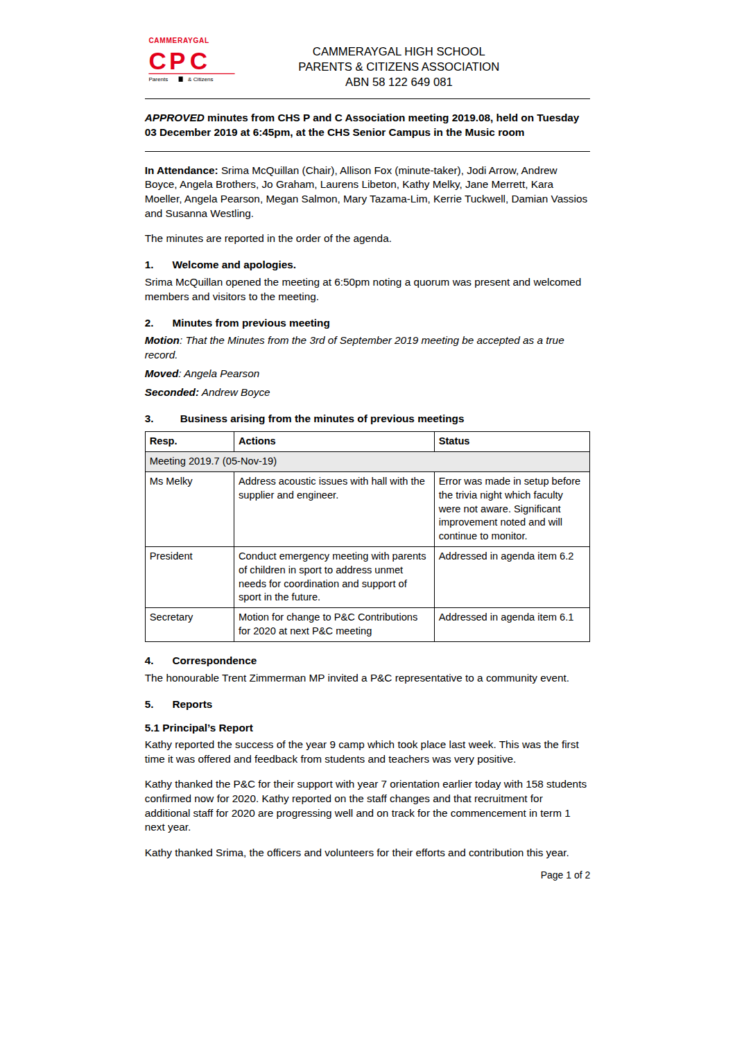CAMMERAYGAL C P C Parents & Citizens
CAMMERAYGAL HIGH SCHOOL
PARENTS & CITIZENS ASSOCIATION
ABN 58 122 649 081
APPROVED minutes from CHS P and C Association meeting 2019.08, held on Tuesday 03 December 2019 at 6:45pm, at the CHS Senior Campus in the Music room
In Attendance: Srima McQuillan (Chair), Allison Fox (minute-taker), Jodi Arrow, Andrew Boyce, Angela Brothers, Jo Graham, Laurens Libeton, Kathy Melky, Jane Merrett, Kara Moeller, Angela Pearson, Megan Salmon, Mary Tazama-Lim, Kerrie Tuckwell, Damian Vassios and Susanna Westling.
The minutes are reported in the order of the agenda.
1. Welcome and apologies.
Srima McQuillan opened the meeting at 6:50pm noting a quorum was present and welcomed members and visitors to the meeting.
2. Minutes from previous meeting
Motion: That the Minutes from the 3rd of September 2019 meeting be accepted as a true record.
Moved: Angela Pearson
Seconded: Andrew Boyce
3. Business arising from the minutes of previous meetings
| Resp. | Actions | Status |
| --- | --- | --- |
| Meeting 2019.7 (05-Nov-19) |
| Ms Melky | Address acoustic issues with hall with the supplier and engineer. | Error was made in setup before the trivia night which faculty were not aware. Significant improvement noted and will continue to monitor. |
| President | Conduct emergency meeting with parents of children in sport to address unmet needs for coordination and support of sport in the future. | Addressed in agenda item 6.2 |
| Secretary | Motion for change to P&C Contributions for 2020 at next P&C meeting | Addressed in agenda item 6.1 |
4. Correspondence
The honourable Trent Zimmerman MP invited a P&C representative to a community event.
5. Reports
5.1 Principal’s Report
Kathy reported the success of the year 9 camp which took place last week. This was the first time it was offered and feedback from students and teachers was very positive.
Kathy thanked the P&C for their support with year 7 orientation earlier today with 158 students confirmed now for 2020. Kathy reported on the staff changes and that recruitment for additional staff for 2020 are progressing well and on track for the commencement in term 1 next year.
Kathy thanked Srima, the officers and volunteers for their efforts and contribution this year.
Page 1 of 2